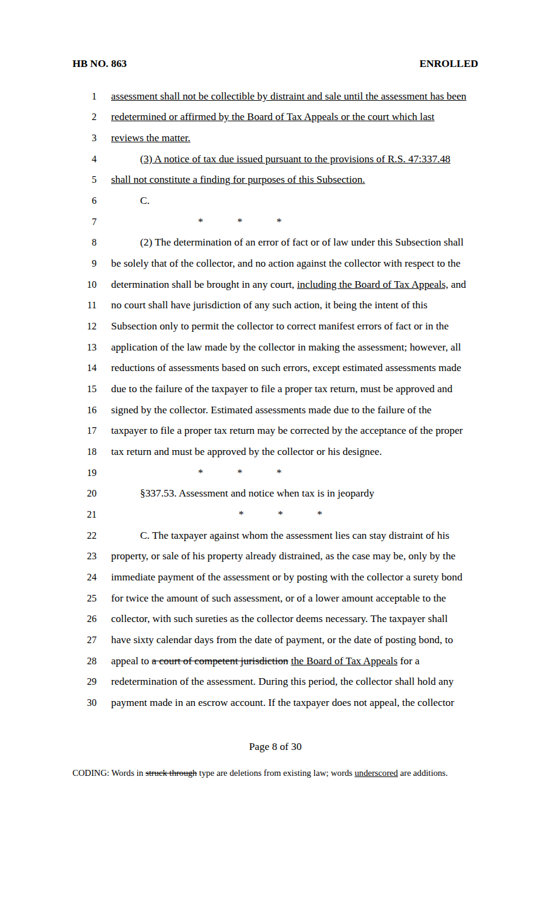HB NO. 863 ENROLLED
1 assessment shall not be collectible by distraint and sale until the assessment has been
2 redetermined or affirmed by the Board of Tax Appeals or the court which last
3 reviews the matter.
4(3) A notice of tax due issued pursuant to the provisions of R.S. 47:337.48
5 shall not constitute a finding for purposes of this Subsection.
6 C.
7* * *
8(2) The determination of an error of fact or of law under this Subsection shall
9 be solely that of the collector, and no action against the collector with respect to the
10 determination shall be brought in any court, including the Board of Tax Appeals, and
11 no court shall have jurisdiction of any such action, it being the intent of this
12 Subsection only to permit the collector to correct manifest errors of fact or in the
13 application of the law made by the collector in making the assessment; however, all
14 reductions of assessments based on such errors, except estimated assessments made
15 due to the failure of the taxpayer to file a proper tax return, must be approved and
16 signed by the collector. Estimated assessments made due to the failure of the
17 taxpayer to file a proper tax return may be corrected by the acceptance of the proper
18 tax return and must be approved by the collector or his designee.
19* * *
20§337.53. Assessment and notice when tax is in jeopardy
21* * *
22 C. The taxpayer against whom the assessment lies can stay distraint of his
23 property, or sale of his property already distrained, as the case may be, only by the
24 immediate payment of the assessment or by posting with the collector a surety bond
25 for twice the amount of such assessment, or of a lower amount acceptable to the
26 collector, with such sureties as the collector deems necessary. The taxpayer shall
27 have sixty calendar days from the date of payment, or the date of posting bond, to
28 appeal to a court of competent jurisdiction the Board of Tax Appeals for a
29 redetermination of the assessment. During this period, the collector shall hold any
30 payment made in an escrow account. If the taxpayer does not appeal, the collector
Page 8 of 30
CODING: Words in struck through type are deletions from existing law; words underscored are additions.